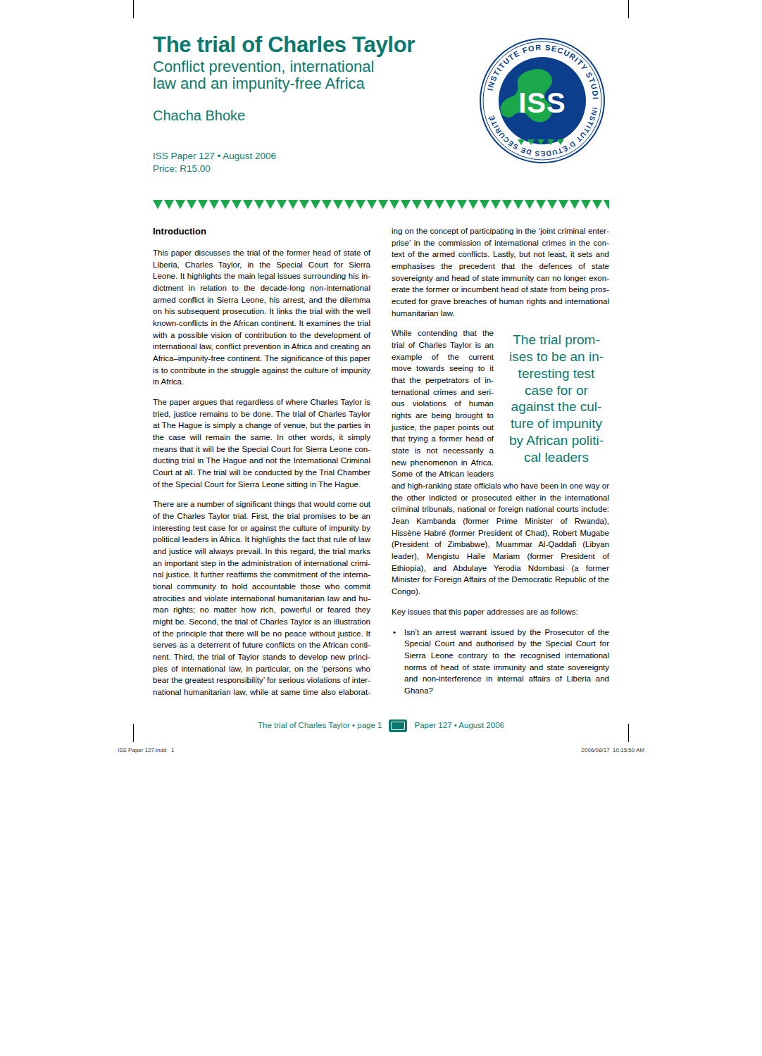The trial of Charles Taylor
Conflict prevention, international
law and an impunity-free Africa
Chacha Bhoke
ISS Paper 127 • August 2006
Price: R15.00
INSTITUTE FOR SECURITY STUDIES INSTITUT D'ÉTUDES DE SÉCURITÉ ISS
Introduction
This paper discusses the trial of the former head of state of Liberia, Charles Taylor, in the Special Court for Sierra Leone. It highlights the main legal issues surrounding his indictment in relation to the decade-long non-international armed conflict in Sierra Leone, his arrest, and the dilemma on his subsequent prosecution. It links the trial with the well known-conflicts in the African continent. It examines the trial with a possible vision of contribution to the development of international law, conflict prevention in Africa and creating an Africa–impunity-free continent. The significance of this paper is to contribute in the struggle against the culture of impunity in Africa.
The paper argues that regardless of where Charles Taylor is tried, justice remains to be done. The trial of Charles Taylor at The Hague is simply a change of venue, but the parties in the case will remain the same. In other words, it simply means that it will be the Special Court for Sierra Leone conducting trial in The Hague and not the International Criminal Court at all. The trial will be conducted by the Trial Chamber of the Special Court for Sierra Leone sitting in The Hague.
There are a number of significant things that would come out of the Charles Taylor trial. First, the trial promises to be an interesting test case for or against the culture of impunity by political leaders in Africa. It highlights the fact that rule of law and justice will always prevail. In this regard, the trial marks an important step in the administration of international criminal justice. It further reaffirms the commitment of the international community to hold accountable those who commit atrocities and violate international humanitarian law and human rights; no matter how rich, powerful or feared they might be. Second, the trial of Charles Taylor is an illustration of the principle that there will be no peace without justice. It serves as a deterrent of future conflicts on the African continent. Third, the trial of Taylor stands to develop new principles of international law, in particular, on the ‘persons who bear the greatest responsibility’ for serious violations of international humanitarian law, while at same time also elaborating on the concept of participating in the ‘joint criminal enterprise’ in the commission of international crimes in the context of the armed conflicts. Lastly, but not least, it sets and emphasises the precedent that the defences of state sovereignty and head of state immunity can no longer exonerate the former or incumbent head of state from being prosecuted for grave breaches of human rights and international humanitarian law.
The trial promises to be an interesting test case for or against the culture of impunity by African political leaders
While contending that the trial of Charles Taylor is an example of the current move towards seeing to it that the perpetrators of international crimes and serious violations of human rights are being brought to justice, the paper points out that trying a former head of state is not necessarily a new phenomenon in Africa. Some of the African leaders and high-ranking state officials who have been in one way or the other indicted or prosecuted either in the international criminal tribunals, national or foreign national courts include: Jean Kambanda (former Prime Minister of Rwanda), Hissène Habré (former President of Chad), Robert Mugabe (President of Zimbabwe), Muammar Al-Qaddafi (Libyan leader), Mengistu Haile Mariam (former President of Ethiopia), and Abdulaye Yerodia Ndombasi (a former Minister for Foreign Affairs of the Democratic Republic of the Congo).
Key issues that this paper addresses are as follows:
Isn’t an arrest warrant issued by the Prosecutor of the Special Court and authorised by the Special Court for Sierra Leone contrary to the recognised international norms of head of state immunity and state sovereignty and non-interference in internal affairs of Liberia and Ghana?
The trial of Charles Taylor • page 1 Paper 127 • August 2006
ISS Paper 127.indd 1 2006/08/17 10:15:59 AM